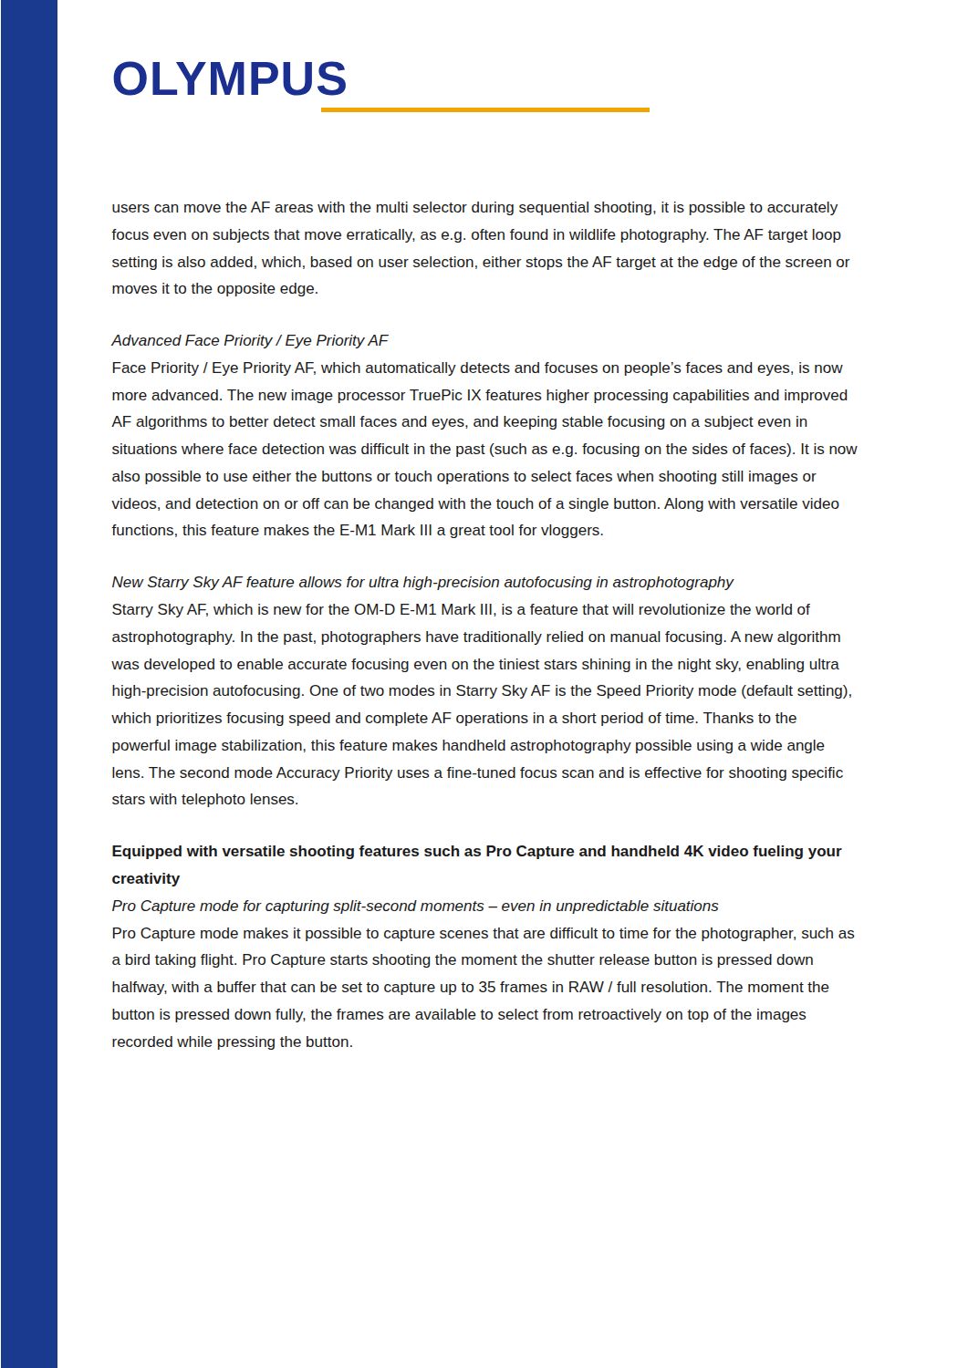OLYMPUS
users can move the AF areas with the multi selector during sequential shooting, it is possible to accurately focus even on subjects that move erratically, as e.g. often found in wildlife photography. The AF target loop setting is also added, which, based on user selection, either stops the AF target at the edge of the screen or moves it to the opposite edge.
Advanced Face Priority / Eye Priority AF
Face Priority / Eye Priority AF, which automatically detects and focuses on people’s faces and eyes, is now more advanced. The new image processor TruePic IX features higher processing capabilities and improved AF algorithms to better detect small faces and eyes, and keeping stable focusing on a subject even in situations where face detection was difficult in the past (such as e.g. focusing on the sides of faces). It is now also possible to use either the buttons or touch operations to select faces when shooting still images or videos, and detection on or off can be changed with the touch of a single button. Along with versatile video functions, this feature makes the E-M1 Mark III a great tool for vloggers.
New Starry Sky AF feature allows for ultra high-precision autofocusing in astrophotography
Starry Sky AF, which is new for the OM-D E-M1 Mark III, is a feature that will revolutionize the world of astrophotography. In the past, photographers have traditionally relied on manual focusing. A new algorithm was developed to enable accurate focusing even on the tiniest stars shining in the night sky, enabling ultra high-precision autofocusing. One of two modes in Starry Sky AF is the Speed Priority mode (default setting), which prioritizes focusing speed and complete AF operations in a short period of time. Thanks to the powerful image stabilization, this feature makes handheld astrophotography possible using a wide angle lens. The second mode Accuracy Priority uses a fine-tuned focus scan and is effective for shooting specific stars with telephoto lenses.
Equipped with versatile shooting features such as Pro Capture and handheld 4K video fueling your creativity
Pro Capture mode for capturing split-second moments – even in unpredictable situations
Pro Capture mode makes it possible to capture scenes that are difficult to time for the photographer, such as a bird taking flight. Pro Capture starts shooting the moment the shutter release button is pressed down halfway, with a buffer that can be set to capture up to 35 frames in RAW / full resolution. The moment the button is pressed down fully, the frames are available to select from retroactively on top of the images recorded while pressing the button.